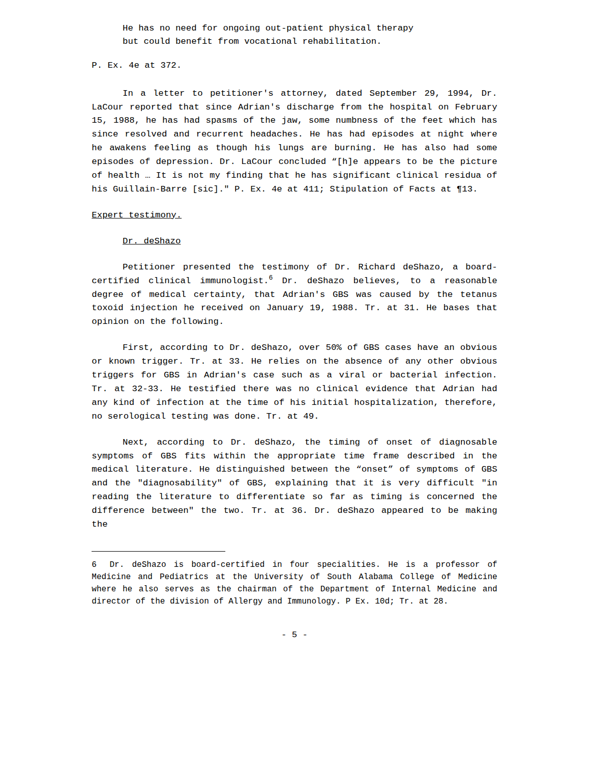He has no need for ongoing out-patient physical therapy
but could benefit from vocational rehabilitation.
P. Ex. 4e at 372.
In a letter to petitioner's attorney, dated September 29, 1994, Dr. LaCour reported that since Adrian's discharge from the hospital on February 15, 1988, he has had spasms of the jaw, some numbness of the feet which has since resolved and recurrent headaches. He has had episodes at night where he awakens feeling as though his lungs are burning. He has also had some episodes of depression. Dr. LaCour concluded “[h]e appears to be the picture of health … It is not my finding that he has significant clinical residua of his Guillain-Barre [sic]." P. Ex. 4e at 411; Stipulation of Facts at ¶13.
Expert testimony.
Dr. deShazo
Petitioner presented the testimony of Dr. Richard deShazo, a board-certified clinical immunologist.6 Dr. deShazo believes, to a reasonable degree of medical certainty, that Adrian's GBS was caused by the tetanus toxoid injection he received on January 19, 1988. Tr. at 31. He bases that opinion on the following.
First, according to Dr. deShazo, over 50% of GBS cases have an obvious or known trigger. Tr. at 33. He relies on the absence of any other obvious triggers for GBS in Adrian's case such as a viral or bacterial infection. Tr. at 32-33. He testified there was no clinical evidence that Adrian had any kind of infection at the time of his initial hospitalization, therefore, no serological testing was done. Tr. at 49.
Next, according to Dr. deShazo, the timing of onset of diagnosable symptoms of GBS fits within the appropriate time frame described in the medical literature. He distinguished between the “onset” of symptoms of GBS and the "diagnosability" of GBS, explaining that it is very difficult "in reading the literature to differentiate so far as timing is concerned the difference between" the two. Tr. at 36. Dr. deShazo appeared to be making the
6 Dr. deShazo is board-certified in four specialities. He is a professor of Medicine and Pediatrics at the University of South Alabama College of Medicine where he also serves as the chairman of the Department of Internal Medicine and director of the division of Allergy and Immunology. P Ex. 10d; Tr. at 28.
- 5 -